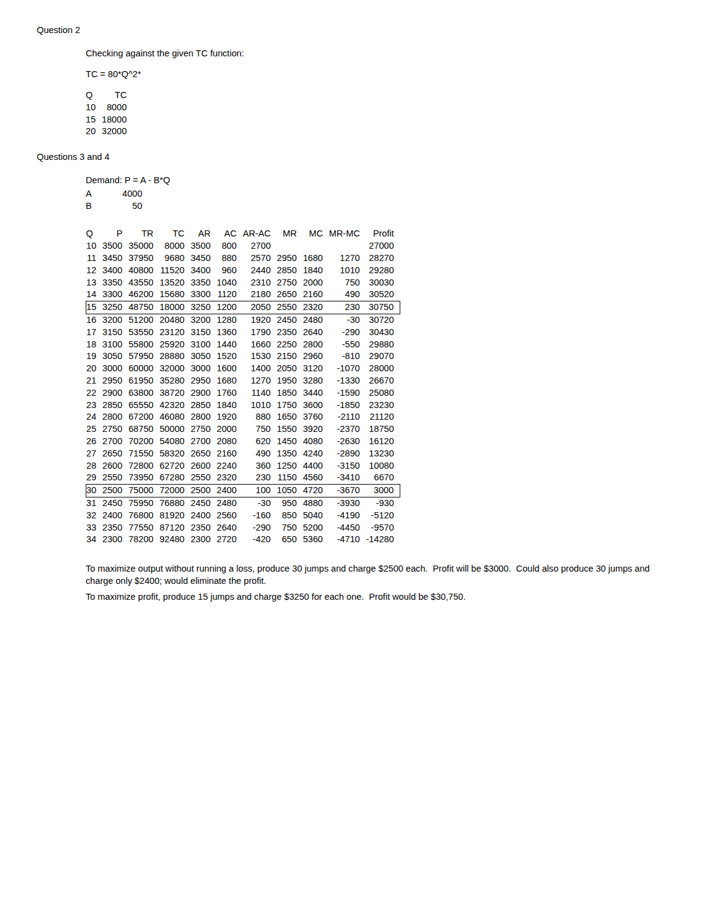Question 2
Checking against the given TC function:
TC = 80*Q^2*
| Q | TC |
| --- | --- |
| 10 | 8000 |
| 15 | 18000 |
| 20 | 32000 |
Questions 3 and 4
Demand: P = A - B*Q
| A | 4000 |
| B | 50 |
| Q | P | TR | TC | AR | AC | AR-AC | MR | MC | MR-MC | Profit |
| --- | --- | --- | --- | --- | --- | --- | --- | --- | --- | --- |
| 10 | 3500 | 35000 | 8000 | 3500 | 800 | 2700 | | | | 27000 |
| 11 | 3450 | 37950 | 9680 | 3450 | 880 | 2570 | 2950 | 1680 | 1270 | 28270 |
| 12 | 3400 | 40800 | 11520 | 3400 | 960 | 2440 | 2850 | 1840 | 1010 | 29280 |
| 13 | 3350 | 43550 | 13520 | 3350 | 1040 | 2310 | 2750 | 2000 | 750 | 30030 |
| 14 | 3300 | 46200 | 15680 | 3300 | 1120 | 2180 | 2650 | 2160 | 490 | 30520 |
| 15 | 3250 | 48750 | 18000 | 3250 | 1200 | 2050 | 2550 | 2320 | 230 | 30750 |
| 16 | 3200 | 51200 | 20480 | 3200 | 1280 | 1920 | 2450 | 2480 | -30 | 30720 |
| 17 | 3150 | 53550 | 23120 | 3150 | 1360 | 1790 | 2350 | 2640 | -290 | 30430 |
| 18 | 3100 | 55800 | 25920 | 3100 | 1440 | 1660 | 2250 | 2800 | -550 | 29880 |
| 19 | 3050 | 57950 | 28880 | 3050 | 1520 | 1530 | 2150 | 2960 | -810 | 29070 |
| 20 | 3000 | 60000 | 32000 | 3000 | 1600 | 1400 | 2050 | 3120 | -1070 | 28000 |
| 21 | 2950 | 61950 | 35280 | 2950 | 1680 | 1270 | 1950 | 3280 | -1330 | 26670 |
| 22 | 2900 | 63800 | 38720 | 2900 | 1760 | 1140 | 1850 | 3440 | -1590 | 25080 |
| 23 | 2850 | 65550 | 42320 | 2850 | 1840 | 1010 | 1750 | 3600 | -1850 | 23230 |
| 24 | 2800 | 67200 | 46080 | 2800 | 1920 | 880 | 1650 | 3760 | -2110 | 21120 |
| 25 | 2750 | 68750 | 50000 | 2750 | 2000 | 750 | 1550 | 3920 | -2370 | 18750 |
| 26 | 2700 | 70200 | 54080 | 2700 | 2080 | 620 | 1450 | 4080 | -2630 | 16120 |
| 27 | 2650 | 71550 | 58320 | 2650 | 2160 | 490 | 1350 | 4240 | -2890 | 13230 |
| 28 | 2600 | 72800 | 62720 | 2600 | 2240 | 360 | 1250 | 4400 | -3150 | 10080 |
| 29 | 2550 | 73950 | 67280 | 2550 | 2320 | 230 | 1150 | 4560 | -3410 | 6670 |
| 30 | 2500 | 75000 | 72000 | 2500 | 2400 | 100 | 1050 | 4720 | -3670 | 3000 |
| 31 | 2450 | 75950 | 76880 | 2450 | 2480 | -30 | 950 | 4880 | -3930 | -930 |
| 32 | 2400 | 76800 | 81920 | 2400 | 2560 | -160 | 850 | 5040 | -4190 | -5120 |
| 33 | 2350 | 77550 | 87120 | 2350 | 2640 | -290 | 750 | 5200 | -4450 | -9570 |
| 34 | 2300 | 78200 | 92480 | 2300 | 2720 | -420 | 650 | 5360 | -4710 | -14280 |
To maximize output without running a loss, produce 30 jumps and charge $2500 each. Profit will be $3000. Could also produce 30 jumps and charge only $2400; would eliminate the profit.
To maximize profit, produce 15 jumps and charge $3250 for each one. Profit would be $30,750.